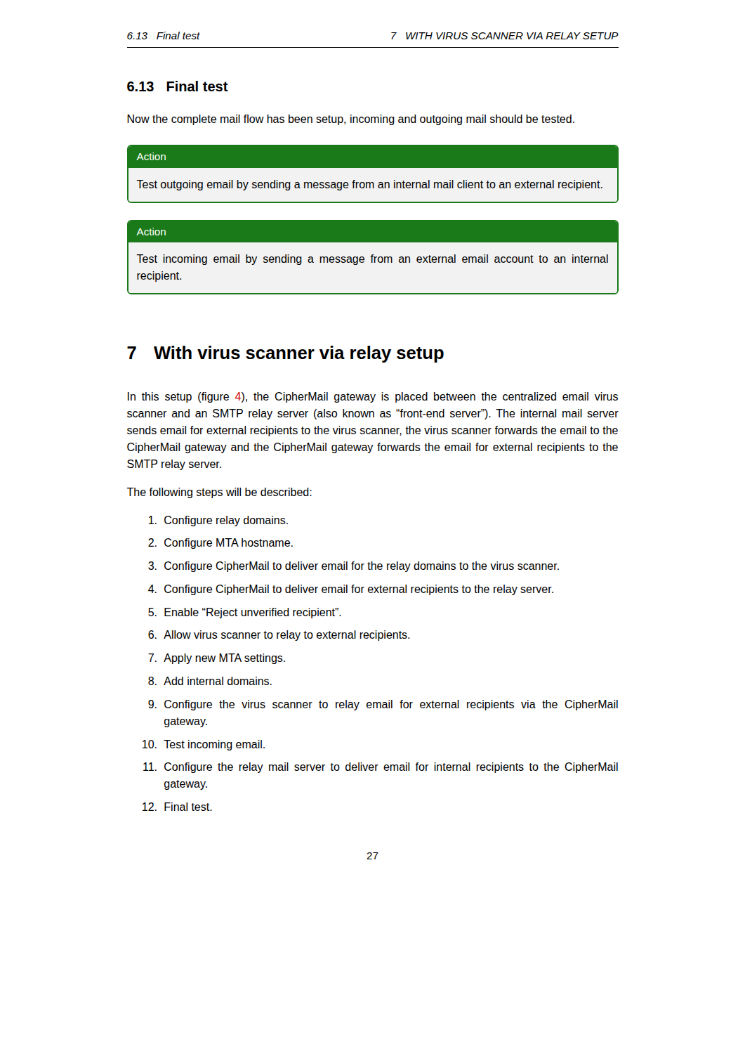6.13 Final test
7 With virus scanner via relay setup
6.13 Final test
Now the complete mail flow has been setup, incoming and outgoing mail should be tested.
Action
Test outgoing email by sending a message from an internal mail client to an external recipient.
Action
Test incoming email by sending a message from an external email account to an internal recipient.
7 With virus scanner via relay setup
In this setup (figure 4), the CipherMail gateway is placed between the centralized email virus scanner and an SMTP relay server (also known as “front-end server”). The internal mail server sends email for external recipients to the virus scanner, the virus scanner forwards the email to the CipherMail gateway and the CipherMail gateway forwards the email for external recipients to the SMTP relay server.
The following steps will be described:
Configure relay domains.
Configure MTA hostname.
Configure CipherMail to deliver email for the relay domains to the virus scanner.
Configure CipherMail to deliver email for external recipients to the relay server.
Enable “Reject unverified recipient”.
Allow virus scanner to relay to external recipients.
Apply new MTA settings.
Add internal domains.
Configure the virus scanner to relay email for external recipients via the CipherMail gateway.
Test incoming email.
Configure the relay mail server to deliver email for internal recipients to the CipherMail gateway.
Final test.
27